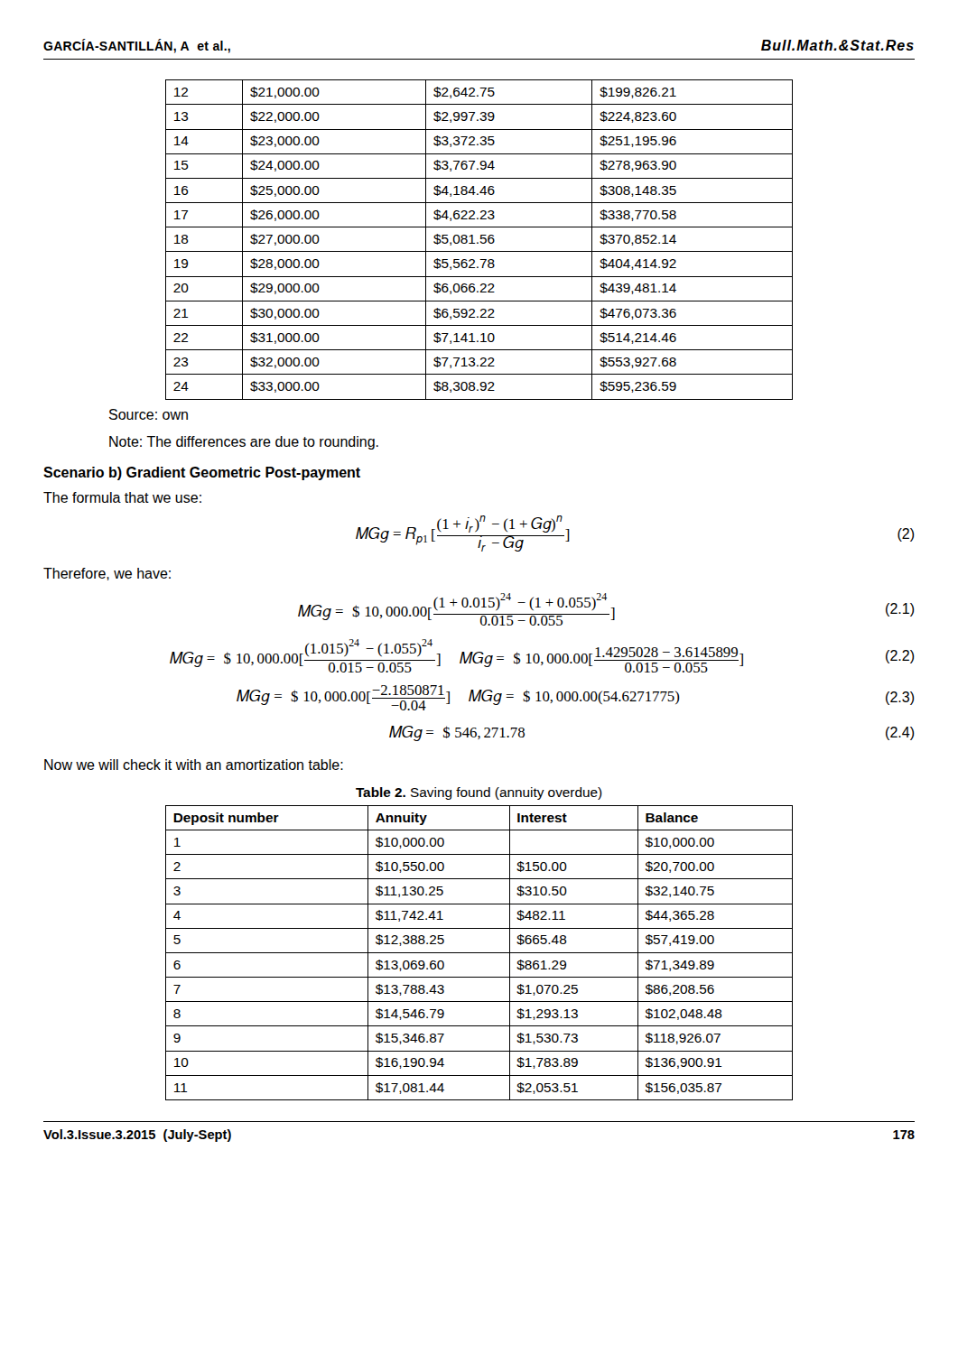GARCÍA-SANTILLÁN, A et al.,
Bull.Math.&Stat.Res
| 12 | $21,000.00 | $2,642.75 | $199,826.21 |
| 13 | $22,000.00 | $2,997.39 | $224,823.60 |
| 14 | $23,000.00 | $3,372.35 | $251,195.96 |
| 15 | $24,000.00 | $3,767.94 | $278,963.90 |
| 16 | $25,000.00 | $4,184.46 | $308,148.35 |
| 17 | $26,000.00 | $4,622.23 | $338,770.58 |
| 18 | $27,000.00 | $5,081.56 | $370,852.14 |
| 19 | $28,000.00 | $5,562.78 | $404,414.92 |
| 20 | $29,000.00 | $6,066.22 | $439,481.14 |
| 21 | $30,000.00 | $6,592.22 | $476,073.36 |
| 22 | $31,000.00 | $7,141.10 | $514,214.46 |
| 23 | $32,000.00 | $7,713.22 | $553,927.68 |
| 24 | $33,000.00 | $8,308.92 | $595,236.59 |
Source: own
Note: The differences are due to rounding.
Scenario b) Gradient Geometric Post-payment
The formula that we use:
MGg = Rp1 [ (1+ir) n − (1+Gg) n ir−Gg ]
(2)
Therefore, we have:
MGg = $10,000.00 [ (1+0.015) 24 − (1+0.055) 24 0.015−0.055 ]
(2.1)
MGg = $10,000.00 [ (1.015)24 − (1.055)24 0.015−0.055 ] MGg = $10,000.00 [ 1.4295028−3.6145899 0.015−0.055 ]
(2.2)
MGg = $10,000.00 [ −2.1850871 −0.04 ] MGg = $10,000.00 (54.6271775)
(2.3)
MGg = $546,271.78
(2.4)
Now we will check it with an amortization table:
Table 2. Saving found (annuity overdue)
| Deposit number | Annuity | Interest | Balance |
| --- | --- | --- | --- |
| 1 | $10,000.00 | | $10,000.00 |
| 2 | $10,550.00 | $150.00 | $20,700.00 |
| 3 | $11,130.25 | $310.50 | $32,140.75 |
| 4 | $11,742.41 | $482.11 | $44,365.28 |
| 5 | $12,388.25 | $665.48 | $57,419.00 |
| 6 | $13,069.60 | $861.29 | $71,349.89 |
| 7 | $13,788.43 | $1,070.25 | $86,208.56 |
| 8 | $14,546.79 | $1,293.13 | $102,048.48 |
| 9 | $15,346.87 | $1,530.73 | $118,926.07 |
| 10 | $16,190.94 | $1,783.89 | $136,900.91 |
| 11 | $17,081.44 | $2,053.51 | $156,035.87 |
Vol.3.Issue.3.2015 (July-Sept)
178